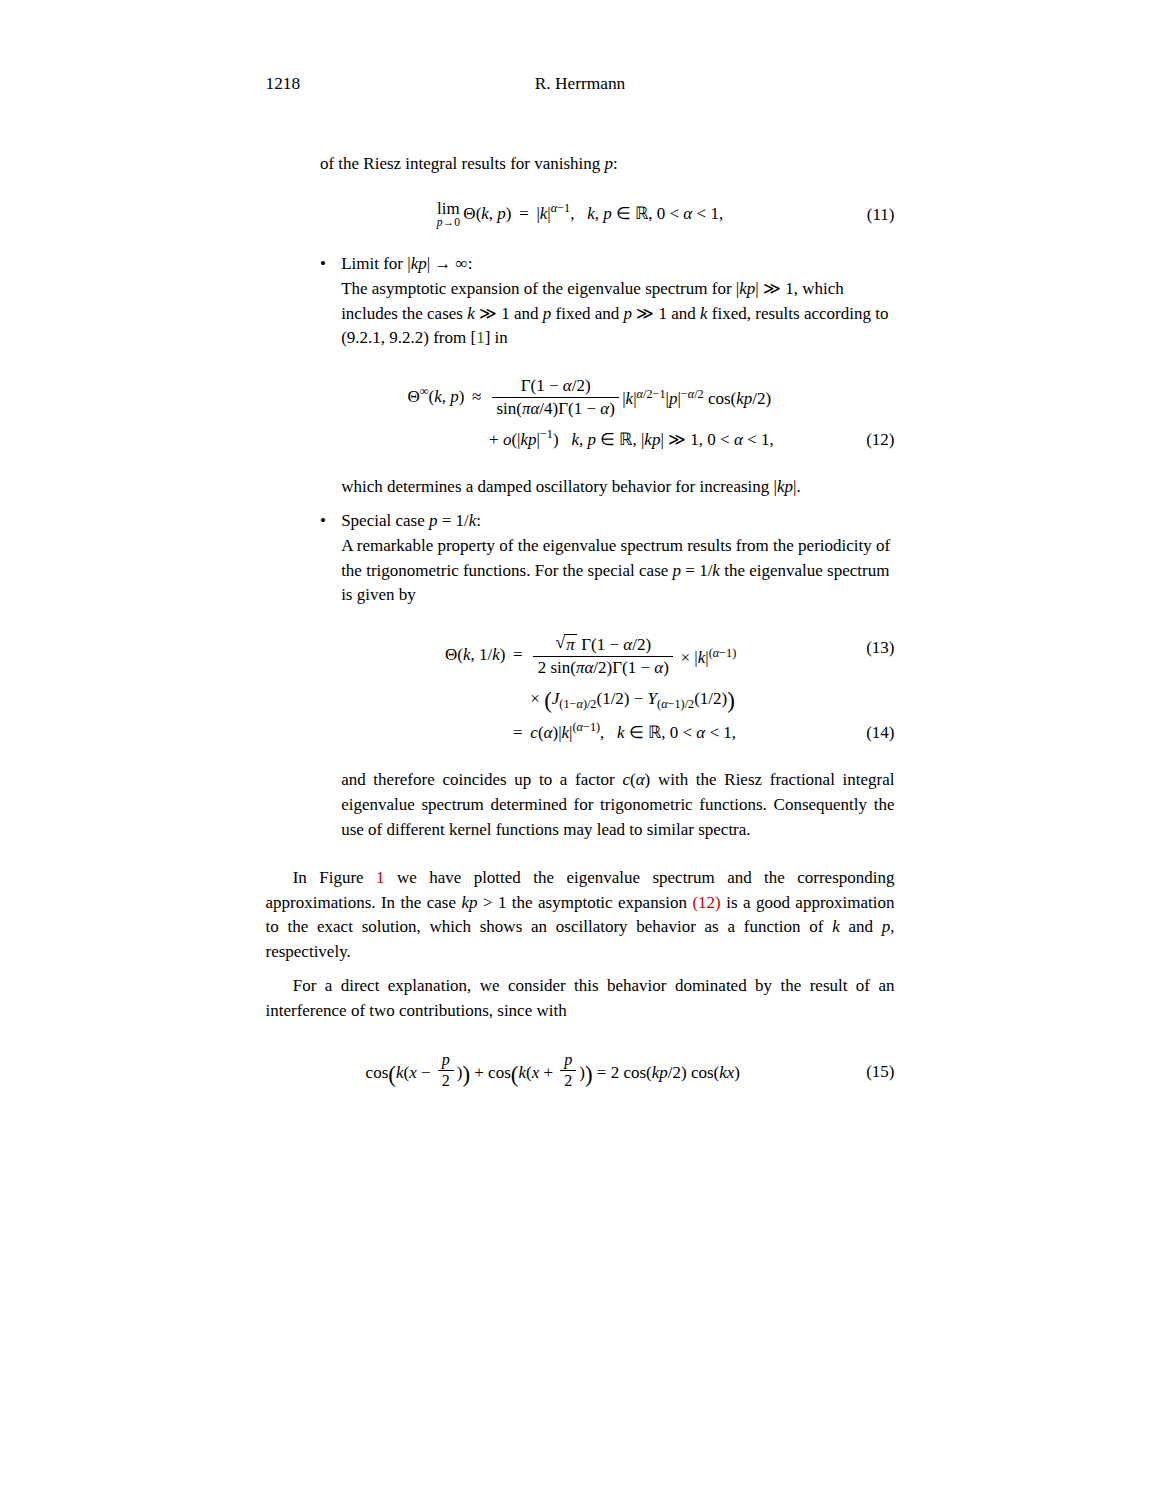1218
R. Herrmann
of the Riesz integral results for vanishing p:
lim p→0 Θ(k, p) = |k|α−1, k, p ∈ ℝ, 0 < α < 1,
(11)
Limit for |kp| → ∞:
The asymptotic expansion of the eigenvalue spectrum for |kp| ≫ 1, which includes the cases k ≫ 1 and p fixed and p ≫ 1 and k fixed, results according to (9.2.1, 9.2.2) from [1] in
Θ∞(k, p) ≈ Γ(1 − α/2) sin(πα/4)Γ(1 − α) |k|α/2−1|p|−α/2 cos(kp/2) + o(|kp|−1) k, p ∈ ℝ, |kp| ≫ 1, 0 < α < 1,
(12)
which determines a damped oscillatory behavior for increasing |kp|.
Special case p = 1/k:
A remarkable property of the eigenvalue spectrum results from the periodicity of the trigonometric functions. For the special case p = 1/k the eigenvalue spectrum is given by
Θ(k, 1/k) = π Γ(1 − α/2) 2 sin(πα/2)Γ(1 − α) × |k|(α−1) × (J(1−α)/2(1/2) − Y(α−1)/2(1/2)) = c(α)|k|(α−1), k ∈ ℝ, 0 < α < 1,
(13) (14)
and therefore coincides up to a factor c(α) with the Riesz fractional integral eigenvalue spectrum determined for trigonometric functions. Consequently the use of different kernel functions may lead to similar spectra.
In Figure 1 we have plotted the eigenvalue spectrum and the corresponding approximations. In the case kp > 1 the asymptotic expansion (12) is a good approximation to the exact solution, which shows an oscillatory behavior as a function of k and p, respectively.
For a direct explanation, we consider this behavior dominated by the result of an interference of two contributions, since with
cos(k(x − p 2)) + cos(k(x + p 2)) = 2 cos(kp/2) cos(kx)
(15)